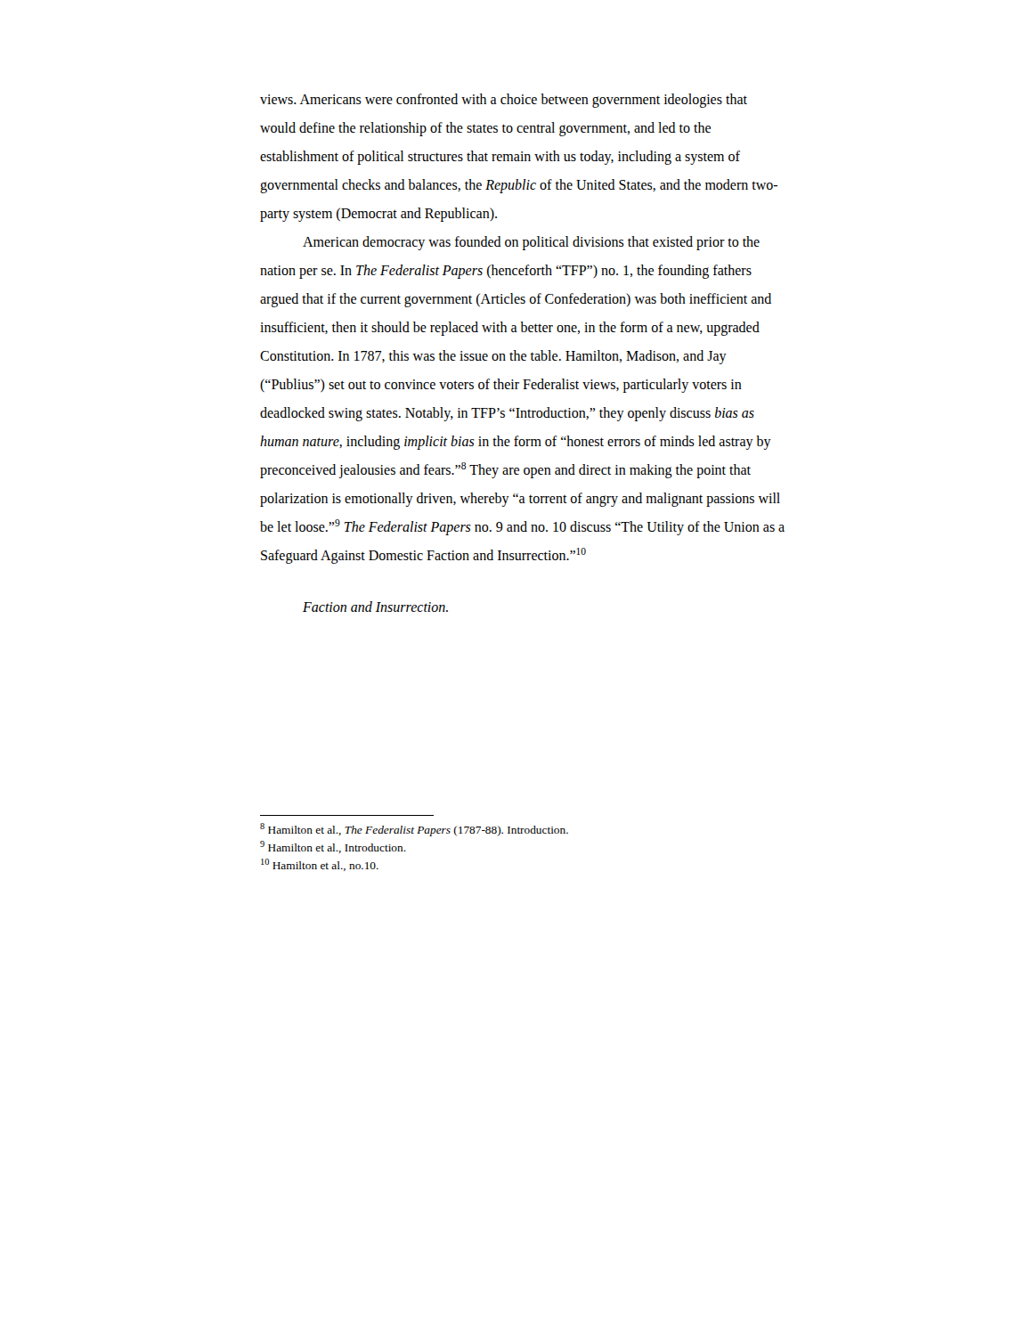views. Americans were confronted with a choice between government ideologies that would define the relationship of the states to central government, and led to the establishment of political structures that remain with us today, including a system of governmental checks and balances, the Republic of the United States, and the modern two-party system (Democrat and Republican).
American democracy was founded on political divisions that existed prior to the nation per se. In The Federalist Papers (henceforth “TFP”) no. 1, the founding fathers argued that if the current government (Articles of Confederation) was both inefficient and insufficient, then it should be replaced with a better one, in the form of a new, upgraded Constitution. In 1787, this was the issue on the table. Hamilton, Madison, and Jay (“Publius”) set out to convince voters of their Federalist views, particularly voters in deadlocked swing states. Notably, in TFP’s “Introduction,” they openly discuss bias as human nature, including implicit bias in the form of “honest errors of minds led astray by preconceived jealousies and fears.”8 They are open and direct in making the point that polarization is emotionally driven, whereby “a torrent of angry and malignant passions will be let loose.”9 The Federalist Papers no. 9 and no. 10 discuss “The Utility of the Union as a Safeguard Against Domestic Faction and Insurrection.”10
Faction and Insurrection.
8 Hamilton et al., The Federalist Papers (1787-88). Introduction.
9 Hamilton et al., Introduction.
10 Hamilton et al., no.10.